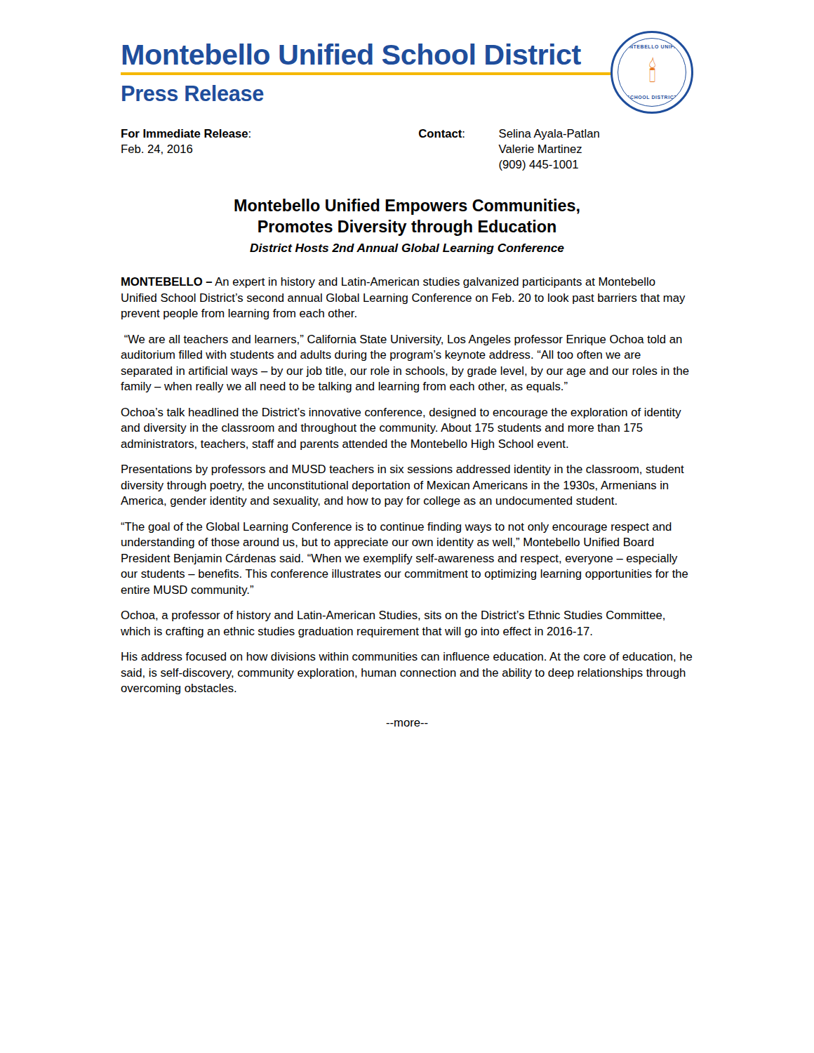MONTEBELLO UNIFIED
🕯
SCHOOL DISTRICT
Montebello Unified School District
Press Release
| For Immediate Release : | Contact : | Selina Ayala-Patlan |
| Feb. 24, 2016 | | Valerie Martinez |
| | | (909) 445-1001 |
Montebello Unified Empowers Communities,
Promotes Diversity through Education
District Hosts 2nd Annual Global Learning Conference
MONTEBELLO – An expert in history and Latin-American studies galvanized participants at Montebello Unified School District’s second annual Global Learning Conference on Feb. 20 to look past barriers that may prevent people from learning from each other.
“We are all teachers and learners,” California State University, Los Angeles professor Enrique Ochoa told an auditorium filled with students and adults during the program’s keynote address. “All too often we are separated in artificial ways – by our job title, our role in schools, by grade level, by our age and our roles in the family – when really we all need to be talking and learning from each other, as equals.”
Ochoa’s talk headlined the District’s innovative conference, designed to encourage the exploration of identity and diversity in the classroom and throughout the community. About 175 students and more than 175 administrators, teachers, staff and parents attended the Montebello High School event.
Presentations by professors and MUSD teachers in six sessions addressed identity in the classroom, student diversity through poetry, the unconstitutional deportation of Mexican Americans in the 1930s, Armenians in America, gender identity and sexuality, and how to pay for college as an undocumented student.
“The goal of the Global Learning Conference is to continue finding ways to not only encourage respect and understanding of those around us, but to appreciate our own identity as well,” Montebello Unified Board President Benjamin Cárdenas said. “When we exemplify self-awareness and respect, everyone – especially our students – benefits. This conference illustrates our commitment to optimizing learning opportunities for the entire MUSD community.”
Ochoa, a professor of history and Latin-American Studies, sits on the District’s Ethnic Studies Committee, which is crafting an ethnic studies graduation requirement that will go into effect in 2016-17.
His address focused on how divisions within communities can influence education. At the core of education, he said, is self-discovery, community exploration, human connection and the ability to deep relationships through overcoming obstacles.
--more--